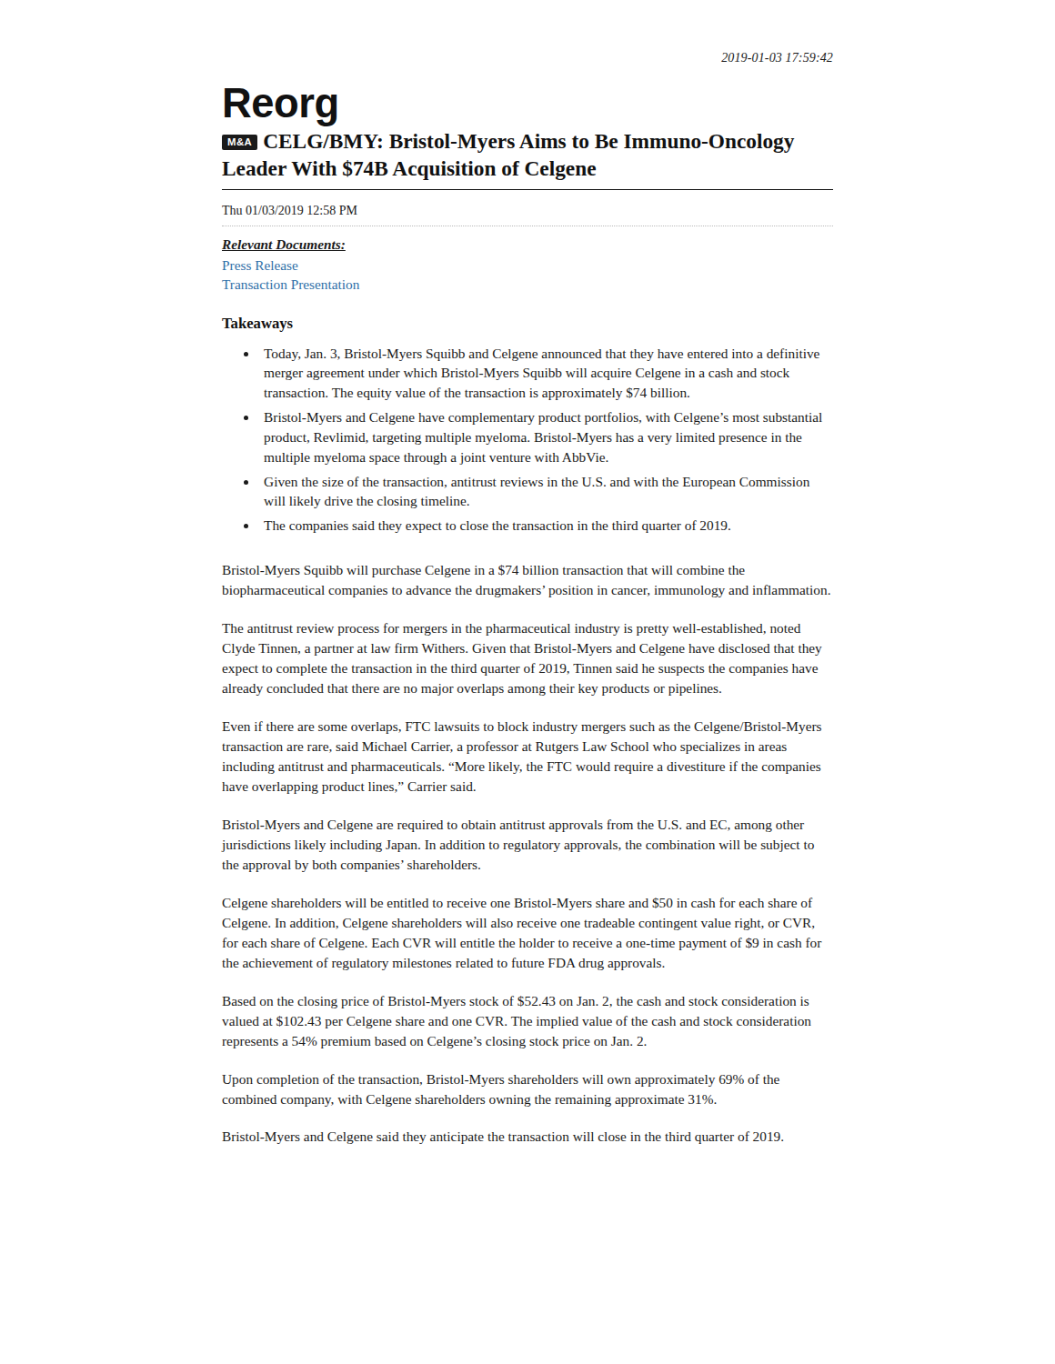2019-01-03 17:59:42
Reorg
M&A
CELG/BMY: Bristol-Myers Aims to Be Immuno-Oncology Leader With $74B Acquisition of Celgene
Thu 01/03/2019 12:58 PM
Relevant Documents: Press Release Transaction Presentation
Takeaways
Today, Jan. 3, Bristol-Myers Squibb and Celgene announced that they have entered into a definitive merger agreement under which Bristol-Myers Squibb will acquire Celgene in a cash and stock transaction. The equity value of the transaction is approximately $74 billion.
Bristol-Myers and Celgene have complementary product portfolios, with Celgene’s most substantial product, Revlimid, targeting multiple myeloma. Bristol-Myers has a very limited presence in the multiple myeloma space through a joint venture with AbbVie.
Given the size of the transaction, antitrust reviews in the U.S. and with the European Commission will likely drive the closing timeline.
The companies said they expect to close the transaction in the third quarter of 2019.
Bristol-Myers Squibb will purchase Celgene in a $74 billion transaction that will combine the biopharmaceutical companies to advance the drugmakers’ position in cancer, immunology and inflammation.
The antitrust review process for mergers in the pharmaceutical industry is pretty well-established, noted Clyde Tinnen, a partner at law firm Withers. Given that Bristol-Myers and Celgene have disclosed that they expect to complete the transaction in the third quarter of 2019, Tinnen said he suspects the companies have already concluded that there are no major overlaps among their key products or pipelines.
Even if there are some overlaps, FTC lawsuits to block industry mergers such as the Celgene/Bristol-Myers transaction are rare, said Michael Carrier, a professor at Rutgers Law School who specializes in areas including antitrust and pharmaceuticals. “More likely, the FTC would require a divestiture if the companies have overlapping product lines,” Carrier said.
Bristol-Myers and Celgene are required to obtain antitrust approvals from the U.S. and EC, among other jurisdictions likely including Japan. In addition to regulatory approvals, the combination will be subject to the approval by both companies’ shareholders.
Celgene shareholders will be entitled to receive one Bristol-Myers share and $50 in cash for each share of Celgene. In addition, Celgene shareholders will also receive one tradeable contingent value right, or CVR, for each share of Celgene. Each CVR will entitle the holder to receive a one-time payment of $9 in cash for the achievement of regulatory milestones related to future FDA drug approvals.
Based on the closing price of Bristol-Myers stock of $52.43 on Jan. 2, the cash and stock consideration is valued at $102.43 per Celgene share and one CVR. The implied value of the cash and stock consideration represents a 54% premium based on Celgene’s closing stock price on Jan. 2.
Upon completion of the transaction, Bristol-Myers shareholders will own approximately 69% of the combined company, with Celgene shareholders owning the remaining approximate 31%.
Bristol-Myers and Celgene said they anticipate the transaction will close in the third quarter of 2019.